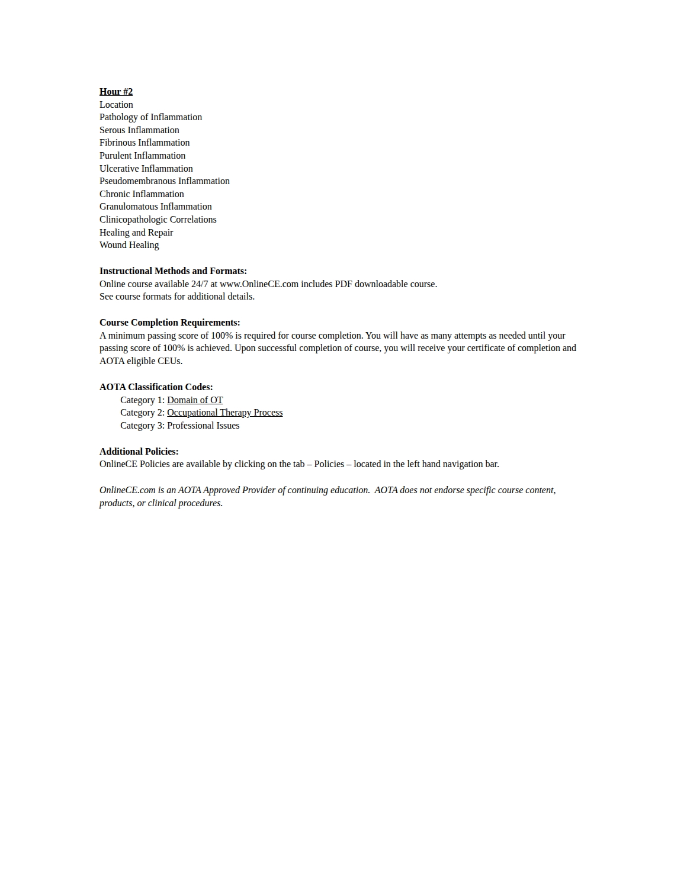Hour #2
Location
Pathology of Inflammation
Serous Inflammation
Fibrinous Inflammation
Purulent Inflammation
Ulcerative Inflammation
Pseudomembranous Inflammation
Chronic Inflammation
Granulomatous Inflammation
Clinicopathologic Correlations
Healing and Repair
Wound Healing
Instructional Methods and Formats:
Online course available 24/7 at www.OnlineCE.com includes PDF downloadable course.
See course formats for additional details.
Course Completion Requirements:
A minimum passing score of 100% is required for course completion. You will have as many attempts as needed until your passing score of 100% is achieved. Upon successful completion of course, you will receive your certificate of completion and AOTA eligible CEUs.
AOTA Classification Codes:
Category 1: Domain of OT
Category 2: Occupational Therapy Process
Category 3: Professional Issues
Additional Policies:
OnlineCE Policies are available by clicking on the tab – Policies – located in the left hand navigation bar.
OnlineCE.com is an AOTA Approved Provider of continuing education. AOTA does not endorse specific course content, products, or clinical procedures.